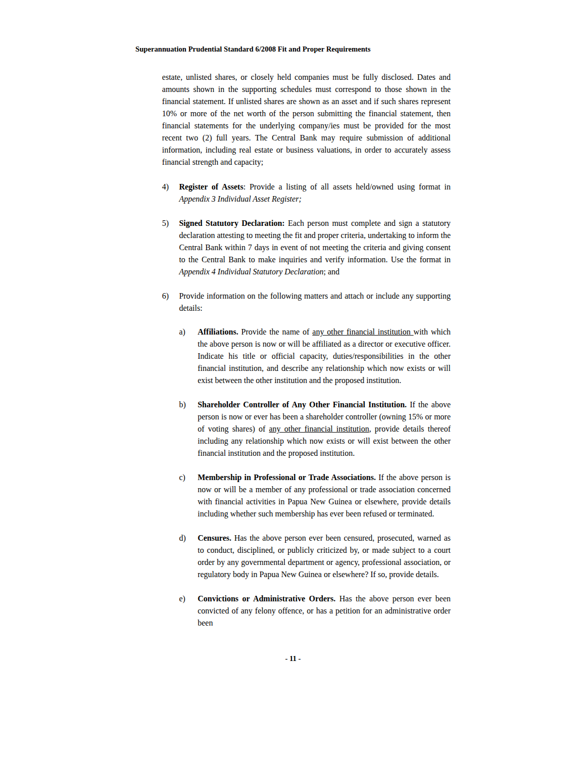Superannuation Prudential Standard 6/2008 Fit and Proper Requirements
estate, unlisted shares, or closely held companies must be fully disclosed. Dates and amounts shown in the supporting schedules must correspond to those shown in the financial statement. If unlisted shares are shown as an asset and if such shares represent 10% or more of the net worth of the person submitting the financial statement, then financial statements for the underlying company/ies must be provided for the most recent two (2) full years. The Central Bank may require submission of additional information, including real estate or business valuations, in order to accurately assess financial strength and capacity;
Register of Assets: Provide a listing of all assets held/owned using format in Appendix 3 Individual Asset Register;
Signed Statutory Declaration: Each person must complete and sign a statutory declaration attesting to meeting the fit and proper criteria, undertaking to inform the Central Bank within 7 days in event of not meeting the criteria and giving consent to the Central Bank to make inquiries and verify information. Use the format in Appendix 4 Individual Statutory Declaration; and
Provide information on the following matters and attach or include any supporting details:
Affiliations. Provide the name of any other financial institution with which the above person is now or will be affiliated as a director or executive officer. Indicate his title or official capacity, duties/responsibilities in the other financial institution, and describe any relationship which now exists or will exist between the other institution and the proposed institution.
Shareholder Controller of Any Other Financial Institution. If the above person is now or ever has been a shareholder controller (owning 15% or more of voting shares) of any other financial institution, provide details thereof including any relationship which now exists or will exist between the other financial institution and the proposed institution.
Membership in Professional or Trade Associations. If the above person is now or will be a member of any professional or trade association concerned with financial activities in Papua New Guinea or elsewhere, provide details including whether such membership has ever been refused or terminated.
Censures. Has the above person ever been censured, prosecuted, warned as to conduct, disciplined, or publicly criticized by, or made subject to a court order by any governmental department or agency, professional association, or regulatory body in Papua New Guinea or elsewhere? If so, provide details.
Convictions or Administrative Orders. Has the above person ever been convicted of any felony offence, or has a petition for an administrative order been
- 11 -